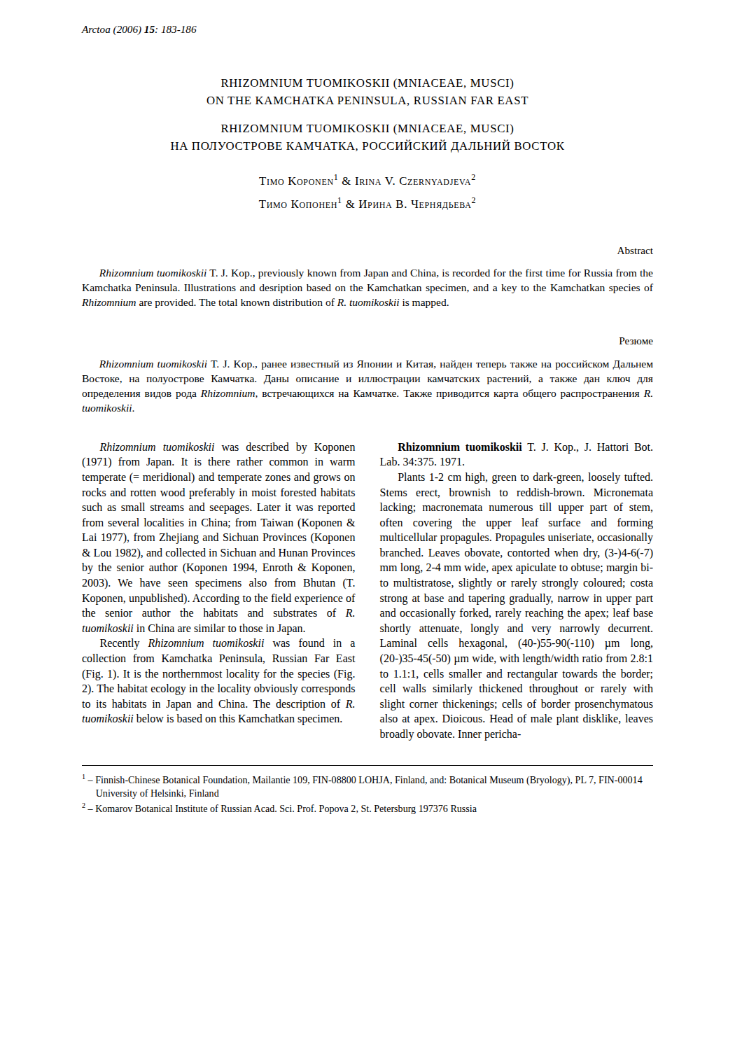Arctoa (2006) 15: 183-186
RHIZOMNIUM TUOMIKOSKII (MNIACEAE, MUSCI)
ON THE KAMCHATKA PENINSULA, RUSSIAN FAR EAST
RHIZOMNIUM TUOMIKOSKII (MNIACEAE, MUSCI)
НА ПОЛУОСТРОВЕ КАМЧАТКА, РОССИЙСКИЙ ДАЛЬНИЙ ВОСТОК
Timo Koponen1 & Irina V. Czernyadjeva2
Тимо Копонен1 & Ирина В. Чернядьева2
Abstract
Rhizomnium tuomikoskii T. J. Kop., previously known from Japan and China, is recorded for the first time for Russia from the Kamchatka Peninsula. Illustrations and desription based on the Kamchatkan specimen, and a key to the Kamchatkan species of Rhizomnium are provided. The total known distribution of R. tuomikoskii is mapped.
Резюме
Rhizomnium tuomikoskii T. J. Kop., ранее известный из Японии и Китая, найден теперь также на российском Дальнем Востоке, на полуострове Камчатка. Даны описание и иллюстрации камчатских растений, а также дан ключ для определения видов рода Rhizomnium, встречающихся на Камчатке. Также приводится карта общего распространения R. tuomikoskii.
Rhizomnium tuomikoskii was described by Koponen (1971) from Japan. It is there rather common in warm temperate (= meridional) and temperate zones and grows on rocks and rotten wood preferably in moist forested habitats such as small streams and seepages. Later it was reported from several localities in China; from Taiwan (Koponen & Lai 1977), from Zhejiang and Sichuan Provinces (Koponen & Lou 1982), and collected in Sichuan and Hunan Provinces by the senior author (Koponen 1994, Enroth & Koponen, 2003). We have seen specimens also from Bhutan (T. Koponen, unpublished). According to the field experience of the senior author the habitats and substrates of R. tuomikoskii in China are similar to those in Japan.
Recently Rhizomnium tuomikoskii was found in a collection from Kamchatka Peninsula, Russian Far East (Fig. 1). It is the northernmost locality for the species (Fig. 2). The habitat ecology in the locality obviously corresponds to its habitats in Japan and China. The description of R. tuomikoskii below is based on this Kamchatkan specimen.
Rhizomnium tuomikoskii T. J. Kop., J. Hattori Bot. Lab. 34:375. 1971.
Plants 1-2 cm high, green to dark-green, loosely tufted. Stems erect, brownish to reddish-brown. Micronemata lacking; macronemata numerous till upper part of stem, often covering the upper leaf surface and forming multicellular propagules. Propagules uniseriate, occasionally branched. Leaves obovate, contorted when dry, (3-)4-6(-7) mm long, 2-4 mm wide, apex apiculate to obtuse; margin bi- to multistratose, slightly or rarely strongly coloured; costa strong at base and tapering gradually, narrow in upper part and occasionally forked, rarely reaching the apex; leaf base shortly attenuate, longly and very narrowly decurrent. Laminal cells hexagonal, (40-)55-90(-110) µm long, (20-)35-45(-50) µm wide, with length/width ratio from 2.8:1 to 1.1:1, cells smaller and rectangular towards the border; cell walls similarly thickened throughout or rarely with slight corner thickenings; cells of border prosenchymatous also at apex. Dioicous. Head of male plant disklike, leaves broadly obovate. Inner pericha-
1 – Finnish-Chinese Botanical Foundation, Mailantie 109, FIN-08800 LOHJA, Finland, and: Botanical Museum (Bryology), PL 7, FIN-00014 University of Helsinki, Finland
2 – Komarov Botanical Institute of Russian Acad. Sci. Prof. Popova 2, St. Petersburg 197376 Russia